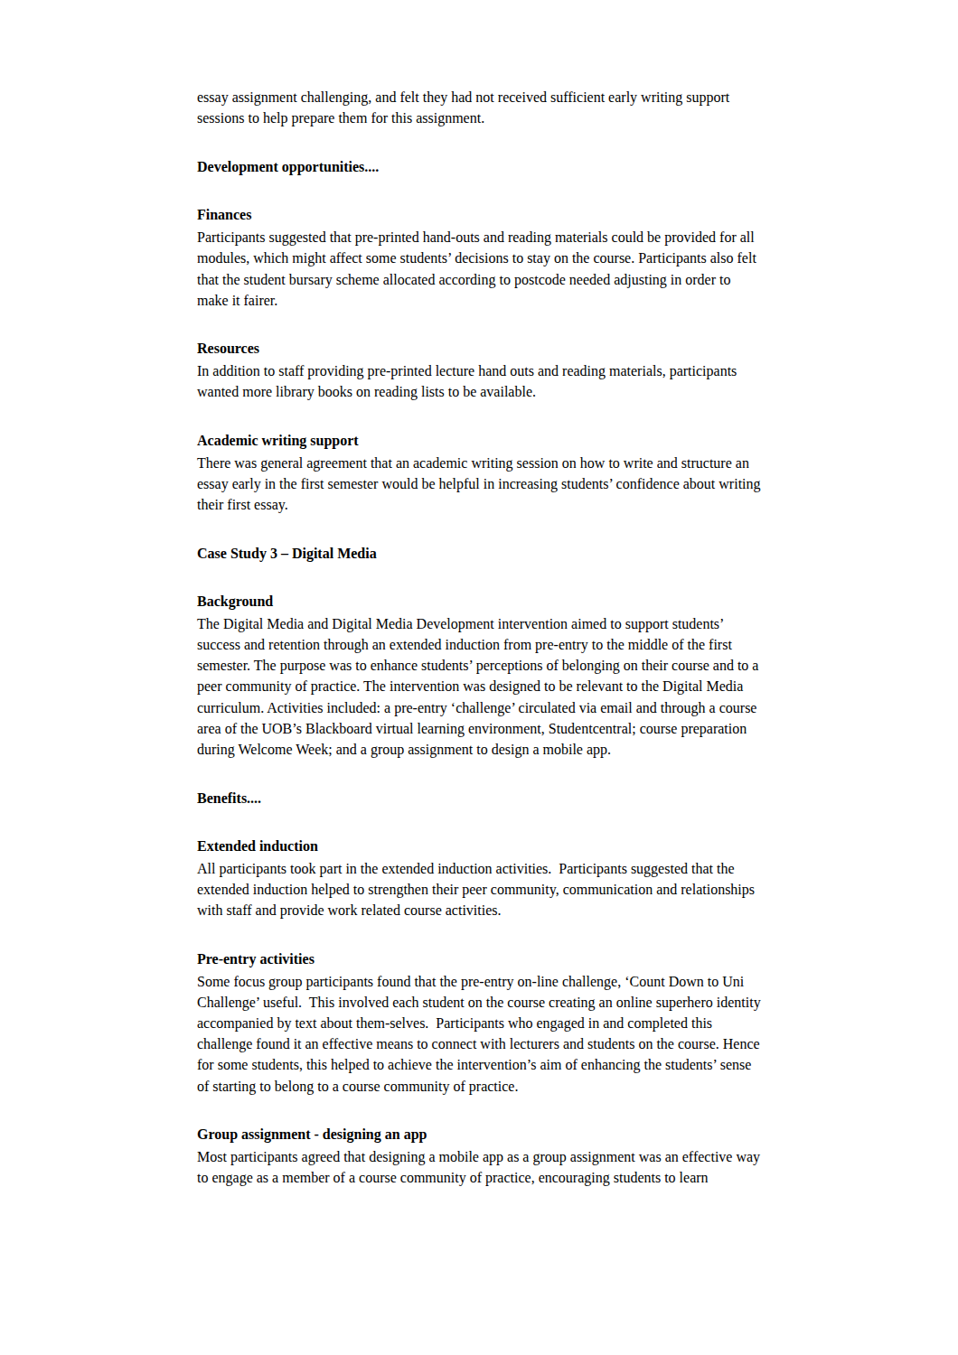essay assignment challenging, and felt they had not received sufficient early writing support sessions to help prepare them for this assignment.
Development opportunities....
Finances
Participants suggested that pre-printed hand-outs and reading materials could be provided for all modules, which might affect some students’ decisions to stay on the course. Participants also felt that the student bursary scheme allocated according to postcode needed adjusting in order to make it fairer.
Resources
In addition to staff providing pre-printed lecture hand outs and reading materials, participants wanted more library books on reading lists to be available.
Academic writing support
There was general agreement that an academic writing session on how to write and structure an essay early in the first semester would be helpful in increasing students’ confidence about writing their first essay.
Case Study 3 – Digital Media
Background
The Digital Media and Digital Media Development intervention aimed to support students’ success and retention through an extended induction from pre-entry to the middle of the first semester. The purpose was to enhance students’ perceptions of belonging on their course and to a peer community of practice. The intervention was designed to be relevant to the Digital Media curriculum. Activities included: a pre-entry ‘challenge’ circulated via email and through a course area of the UOB’s Blackboard virtual learning environment, Studentcentral; course preparation during Welcome Week; and a group assignment to design a mobile app.
Benefits....
Extended induction
All participants took part in the extended induction activities. Participants suggested that the extended induction helped to strengthen their peer community, communication and relationships with staff and provide work related course activities.
Pre-entry activities
Some focus group participants found that the pre-entry on-line challenge, ‘Count Down to Uni Challenge’ useful. This involved each student on the course creating an online superhero identity accompanied by text about them-selves. Participants who engaged in and completed this challenge found it an effective means to connect with lecturers and students on the course. Hence for some students, this helped to achieve the intervention’s aim of enhancing the students’ sense of starting to belong to a course community of practice.
Group assignment - designing an app
Most participants agreed that designing a mobile app as a group assignment was an effective way to engage as a member of a course community of practice, encouraging students to learn